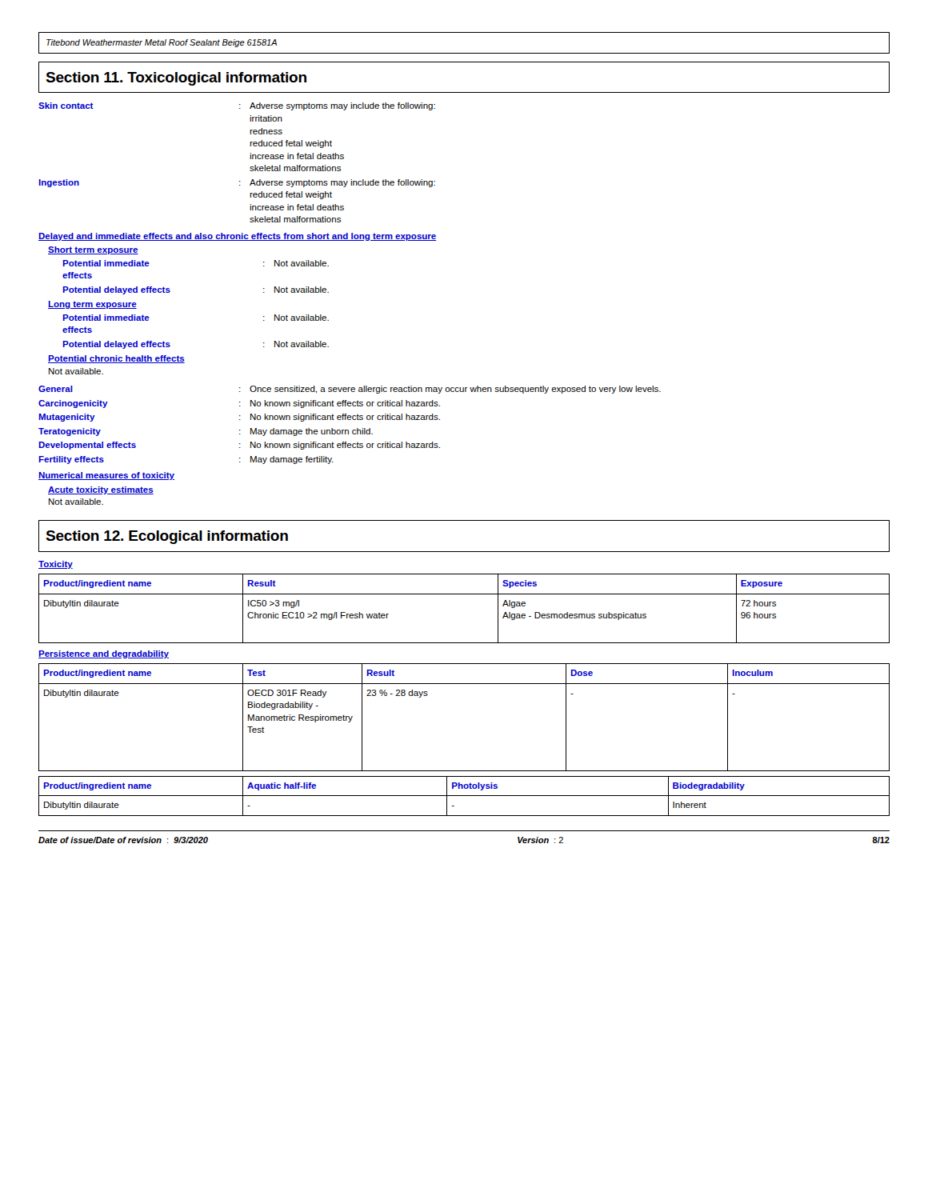Titebond Weathermaster Metal Roof Sealant Beige 61581A
Section 11. Toxicological information
| Skin contact | : | Adverse symptoms may include the following: irritation redness reduced fetal weight increase in fetal deaths skeletal malformations |
| Ingestion | : | Adverse symptoms may include the following: reduced fetal weight increase in fetal deaths skeletal malformations |
Delayed and immediate effects and also chronic effects from short and long term exposure
Short term exposure
| Potential immediate effects | : | Not available. |
| Potential delayed effects | : | Not available. |
Long term exposure
| Potential immediate effects | : | Not available. |
| Potential delayed effects | : | Not available. |
Potential chronic health effects
Not available.
| General | : | Once sensitized, a severe allergic reaction may occur when subsequently exposed to very low levels. |
| Carcinogenicity | : | No known significant effects or critical hazards. |
| Mutagenicity | : | No known significant effects or critical hazards. |
| Teratogenicity | : | May damage the unborn child. |
| Developmental effects | : | No known significant effects or critical hazards. |
| Fertility effects | : | May damage fertility. |
Numerical measures of toxicity
Acute toxicity estimates
Not available.
Section 12. Ecological information
Toxicity
| Product/ingredient name | Result | Species | Exposure |
| --- | --- | --- | --- |
| Dibutyltin dilaurate | IC50 >3 mg/l Chronic EC10 >2 mg/l Fresh water | Algae Algae - Desmodesmus subspicatus | 72 hours 96 hours |
Persistence and degradability
| Product/ingredient name | Test | Result | Dose | Inoculum |
| --- | --- | --- | --- | --- |
| Dibutyltin dilaurate | OECD 301F Ready Biodegradability - Manometric Respirometry Test | 23 % - 28 days | - | - |
| Product/ingredient name | Aquatic half-life | Photolysis | Biodegradability |
| --- | --- | --- | --- |
| Dibutyltin dilaurate | - | - | Inherent |
Date of issue/Date of revision : 9/3/2020
Version : 2
8/12